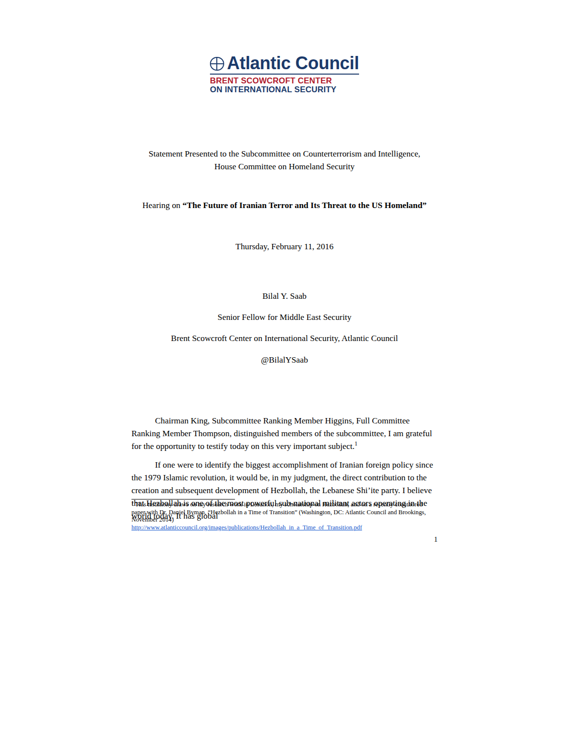Atlantic Council
BRENT SCOWCROFT CENTER
ON INTERNATIONAL SECURITY
Statement Presented to the Subcommittee on Counterterrorism and Intelligence,
House Committee on Homeland Security
Hearing on “The Future of Iranian Terror and Its Threat to the US Homeland”
Thursday, February 11, 2016
Bilal Y. Saab
Senior Fellow for Middle East Security
Brent Scowcroft Center on International Security, Atlantic Council
@BilalYSaab
Chairman King, Subcommittee Ranking Member Higgins, Full Committee Ranking Member Thompson, distinguished members of the subcommittee, I am grateful for the opportunity to testify today on this very important subject.1
If one were to identify the biggest accomplishment of Iranian foreign policy since the 1979 Islamic revolution, it would be, in my judgment, the direct contribution to the creation and subsequent development of Hezbollah, the Lebanese Shi’ite party. I believe that Hezbollah is one of the most powerful sub-national militant actors operating in the world today. It has global
1 This testimony draws on my research work in Lebanon, my scholarship on Hezbollah, and on a recently coauthored paper with Dr. Daniel Byman, “Hezbollah in a Time of Transition” (Washington, DC: Atlantic Council and Brookings, November 2014)
http://www.atlanticcouncil.org/images/publications/Hezbollah_in_a_Time_of_Transition.pdf
1